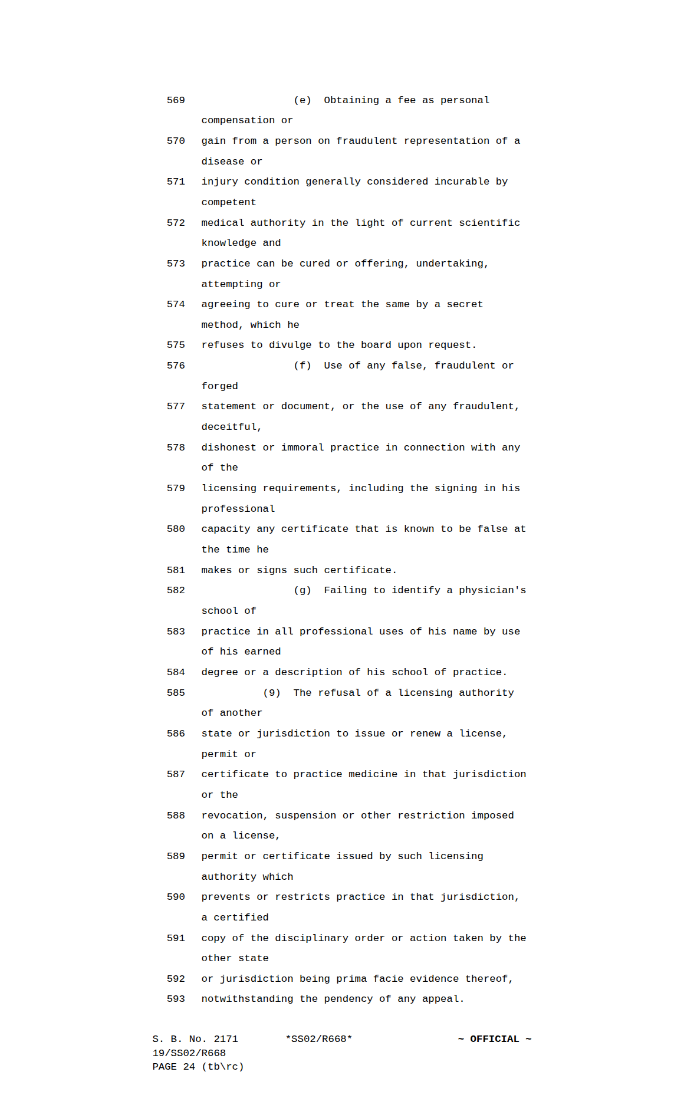569 (e) Obtaining a fee as personal compensation or
570 gain from a person on fraudulent representation of a disease or
571 injury condition generally considered incurable by competent
572 medical authority in the light of current scientific knowledge and
573 practice can be cured or offering, undertaking, attempting or
574 agreeing to cure or treat the same by a secret method, which he
575 refuses to divulge to the board upon request.
576 (f) Use of any false, fraudulent or forged
577 statement or document, or the use of any fraudulent, deceitful,
578 dishonest or immoral practice in connection with any of the
579 licensing requirements, including the signing in his professional
580 capacity any certificate that is known to be false at the time he
581 makes or signs such certificate.
582 (g) Failing to identify a physician's school of
583 practice in all professional uses of his name by use of his earned
584 degree or a description of his school of practice.
585 (9) The refusal of a licensing authority of another
586 state or jurisdiction to issue or renew a license, permit or
587 certificate to practice medicine in that jurisdiction or the
588 revocation, suspension or other restriction imposed on a license,
589 permit or certificate issued by such licensing authority which
590 prevents or restricts practice in that jurisdiction, a certified
591 copy of the disciplinary order or action taken by the other state
592 or jurisdiction being prima facie evidence thereof,
593 notwithstanding the pendency of any appeal.
S. B. No. 2171 *SS02/R668* ~ OFFICIAL ~
19/SS02/R668
PAGE 24 (tb\rc)